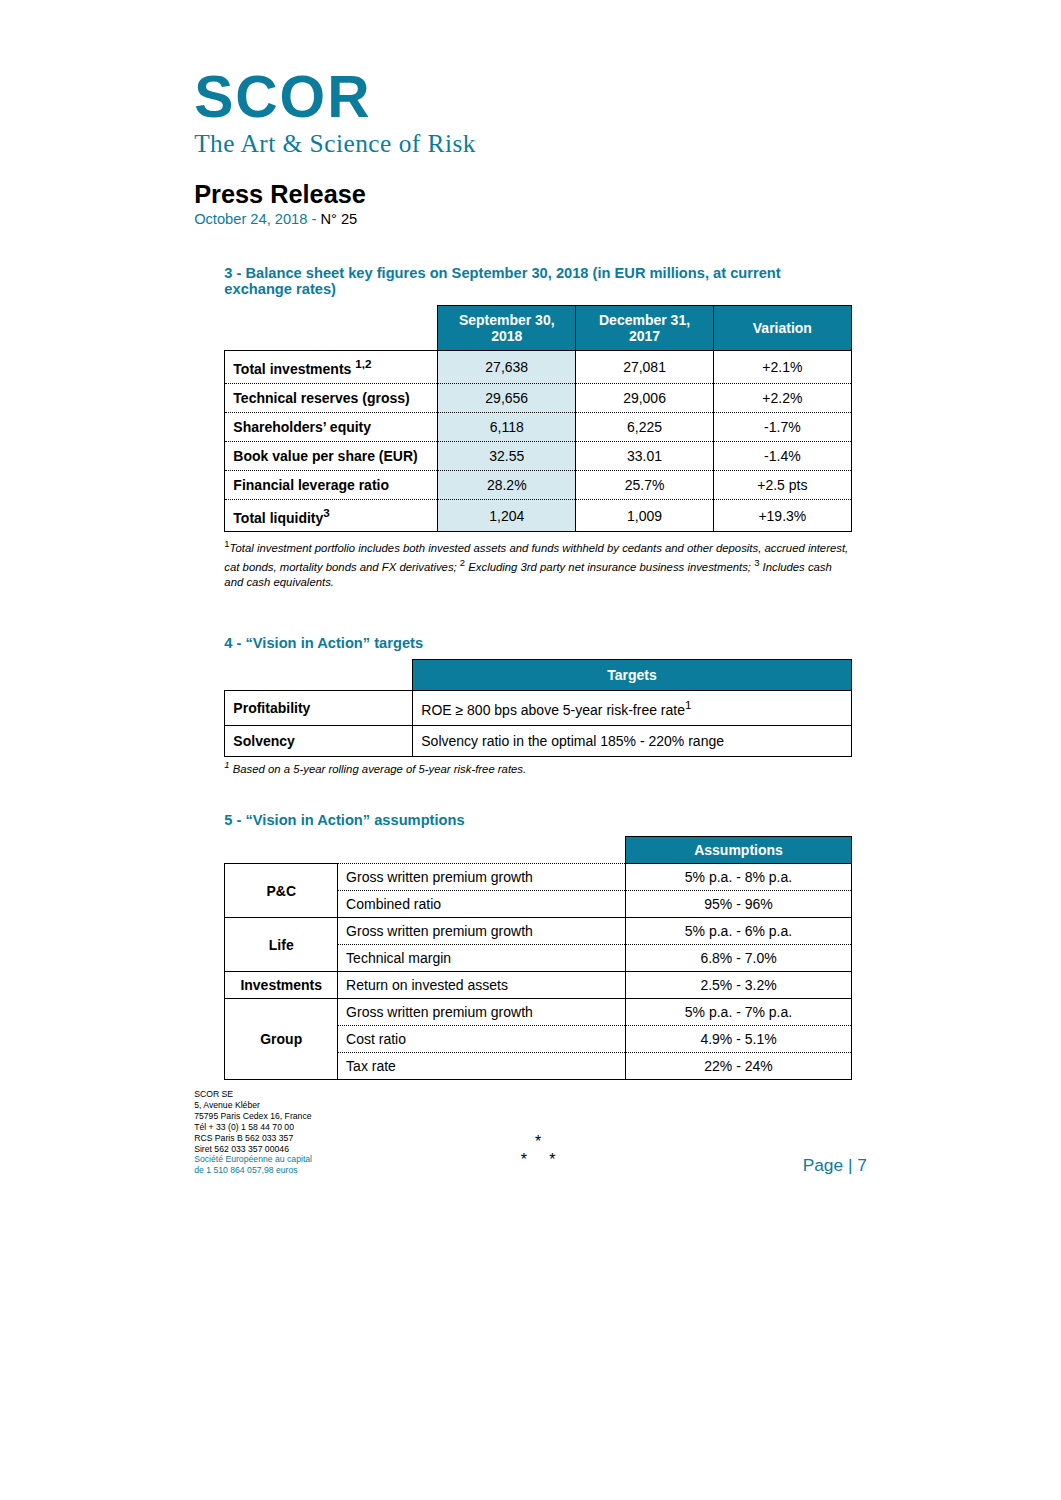SCOR
The Art & Science of Risk
Press Release
October 24, 2018 - N° 25
3 - Balance sheet key figures on September 30, 2018 (in EUR millions, at current exchange rates)
| | September 30, 2018 | December 31, 2017 | Variation |
| --- | --- | --- | --- |
| Total investments 1,2 | 27,638 | 27,081 | +2.1% |
| Technical reserves (gross) | 29,656 | 29,006 | +2.2% |
| Shareholders’ equity | 6,118 | 6,225 | -1.7% |
| Book value per share (EUR) | 32.55 | 33.01 | -1.4% |
| Financial leverage ratio | 28.2% | 25.7% | +2.5 pts |
| Total liquidity 3 | 1,204 | 1,009 | +19.3% |
1Total investment portfolio includes both invested assets and funds withheld by cedants and other deposits, accrued interest, cat bonds, mortality bonds and FX derivatives; 2 Excluding 3rd party net insurance business investments; 3 Includes cash and cash equivalents.
4 - “Vision in Action” targets
| | Targets |
| --- | --- |
| Profitability | ROE ≥ 800 bps above 5-year risk-free rate 1 |
| Solvency | Solvency ratio in the optimal 185% - 220% range |
1 Based on a 5-year rolling average of 5-year risk-free rates.
5 - “Vision in Action” assumptions
| | | Assumptions |
| --- | --- | --- |
| P&C | Gross written premium growth | 5% p.a. - 8% p.a. |
| Combined ratio | 95% - 96% |
| Life | Gross written premium growth | 5% p.a. - 6% p.a. |
| Technical margin | 6.8% - 7.0% |
| Investments | Return on invested assets | 2.5% - 3.2% |
| Group | Gross written premium growth | 5% p.a. - 7% p.a. |
| Cost ratio | 4.9% - 5.1% |
| Tax rate | 22% - 24% |
*
* *
SCOR SE
5, Avenue Kléber
75795 Paris Cedex 16, France
Tél + 33 (0) 1 58 44 70 00
RCS Paris B 562 033 357
Siret 562 033 357 00046
Société Européenne au capital
de 1 510 864 057,98 euros
Page | 7